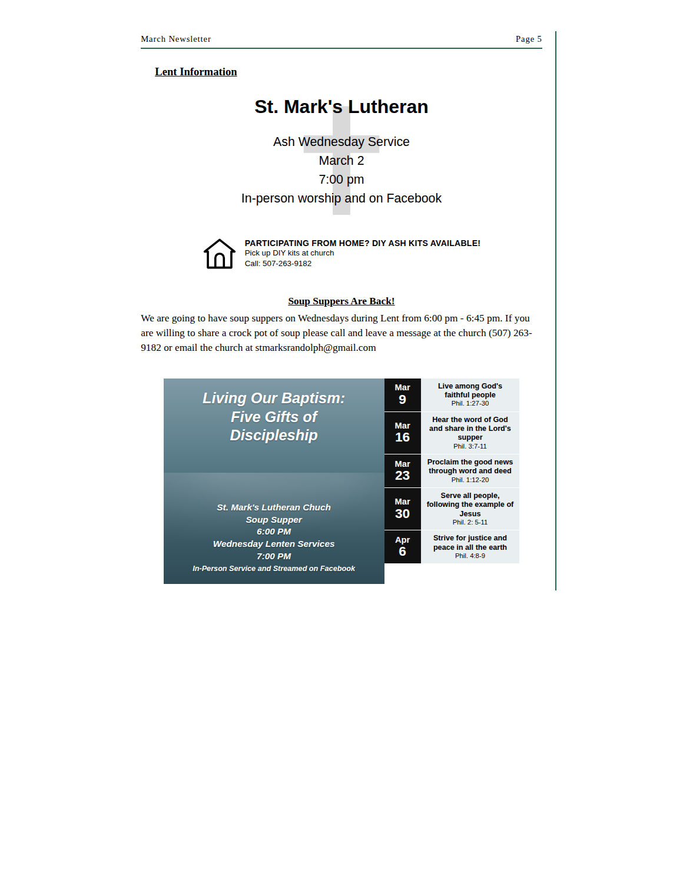March Newsletter Page 5
Lent Information
✝
St. Mark's Lutheran
Ash Wednesday Service
March 2
7:00 pm
In-person worship and on Facebook
PARTICIPATING FROM HOME? DIY ASH KITS AVAILABLE! Pick up DIY kits at church Call: 507-263-9182
Soup Suppers Are Back!
We are going to have soup suppers on Wednesdays during Lent from 6:00 pm - 6:45 pm. If you are willing to share a crock pot of soup please call and leave a message at the church (507) 263-9182 or email the church at stmarksrandolph@gmail.com
Living Our Baptism:
Five Gifts of
Discipleship
St. Mark's Lutheran Chuch
Soup Supper
6:00 PM
Wednesday Lenten Services
7:00 PM
In-Person Service and Streamed on Facebook
Mar 9
Live among God's faithful people Phil. 1:27-30
Mar 16
Hear the word of God and share in the Lord's supper Phil. 3:7-11
Mar 23
Proclaim the good news through word and deed Phil. 1:12-20
Mar 30
Serve all people, following the example of Jesus Phil. 2: 5-11
Apr 6
Strive for justice and peace in all the earth Phil. 4:8-9